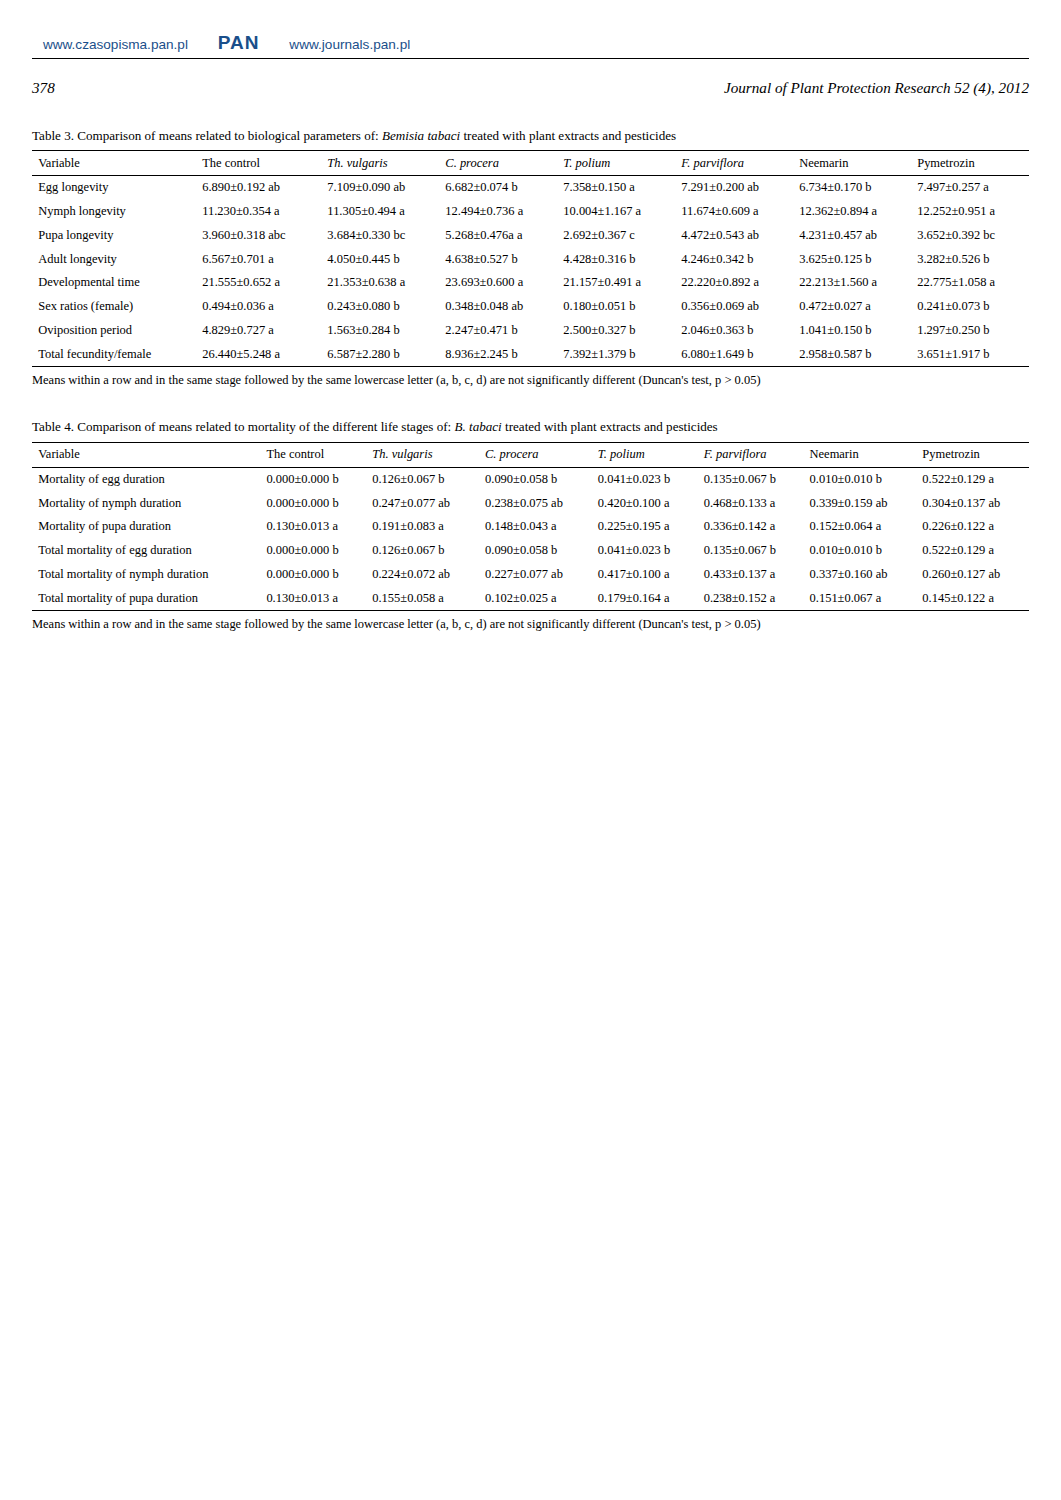www.czasopisma.pan.pl PAN www.journals.pan.pl
378
Journal of Plant Protection Research 52 (4), 2012
Table 3. Comparison of means related to biological parameters of: Bemisia tabaci treated with plant extracts and pesticides
| Variable | The control | Th. vulgaris | C. procera | T. polium | F. parviflora | Neemarin | Pymetrozin |
| --- | --- | --- | --- | --- | --- | --- | --- |
| Egg longevity | 6.890±0.192 ab | 7.109±0.090 ab | 6.682±0.074 b | 7.358±0.150 a | 7.291±0.200 ab | 6.734±0.170 b | 7.497±0.257 a |
| Nymph longevity | 11.230±0.354 a | 11.305±0.494 a | 12.494±0.736 a | 10.004±1.167 a | 11.674±0.609 a | 12.362±0.894 a | 12.252±0.951 a |
| Pupa longevity | 3.960±0.318 abc | 3.684±0.330 bc | 5.268±0.476a a | 2.692±0.367 c | 4.472±0.543 ab | 4.231±0.457 ab | 3.652±0.392 bc |
| Adult longevity | 6.567±0.701 a | 4.050±0.445 b | 4.638±0.527 b | 4.428±0.316 b | 4.246±0.342 b | 3.625±0.125 b | 3.282±0.526 b |
| Developmental time | 21.555±0.652 a | 21.353±0.638 a | 23.693±0.600 a | 21.157±0.491 a | 22.220±0.892 a | 22.213±1.560 a | 22.775±1.058 a |
| Sex ratios (female) | 0.494±0.036 a | 0.243±0.080 b | 0.348±0.048 ab | 0.180±0.051 b | 0.356±0.069 ab | 0.472±0.027 a | 0.241±0.073 b |
| Oviposition period | 4.829±0.727 a | 1.563±0.284 b | 2.247±0.471 b | 2.500±0.327 b | 2.046±0.363 b | 1.041±0.150 b | 1.297±0.250 b |
| Total fecundity/female | 26.440±5.248 a | 6.587±2.280 b | 8.936±2.245 b | 7.392±1.379 b | 6.080±1.649 b | 2.958±0.587 b | 3.651±1.917 b |
Means within a row and in the same stage followed by the same lowercase letter (a, b, c, d) are not significantly different (Duncan's test, p > 0.05)
Table 4. Comparison of means related to mortality of the different life stages of: B. tabaci treated with plant extracts and pesticides
| Variable | The control | Th. vulgaris | C. procera | T. polium | F. parviflora | Neemarin | Pymetrozin |
| --- | --- | --- | --- | --- | --- | --- | --- |
| Mortality of egg duration | 0.000±0.000 b | 0.126±0.067 b | 0.090±0.058 b | 0.041±0.023 b | 0.135±0.067 b | 0.010±0.010 b | 0.522±0.129 a |
| Mortality of nymph duration | 0.000±0.000 b | 0.247±0.077 ab | 0.238±0.075 ab | 0.420±0.100 a | 0.468±0.133 a | 0.339±0.159 ab | 0.304±0.137 ab |
| Mortality of pupa duration | 0.130±0.013 a | 0.191±0.083 a | 0.148±0.043 a | 0.225±0.195 a | 0.336±0.142 a | 0.152±0.064 a | 0.226±0.122 a |
| Total mortality of egg duration | 0.000±0.000 b | 0.126±0.067 b | 0.090±0.058 b | 0.041±0.023 b | 0.135±0.067 b | 0.010±0.010 b | 0.522±0.129 a |
| Total mortality of nymph duration | 0.000±0.000 b | 0.224±0.072 ab | 0.227±0.077 ab | 0.417±0.100 a | 0.433±0.137 a | 0.337±0.160 ab | 0.260±0.127 ab |
| Total mortality of pupa duration | 0.130±0.013 a | 0.155±0.058 a | 0.102±0.025 a | 0.179±0.164 a | 0.238±0.152 a | 0.151±0.067 a | 0.145±0.122 a |
Means within a row and in the same stage followed by the same lowercase letter (a, b, c, d) are not significantly different (Duncan's test, p > 0.05)